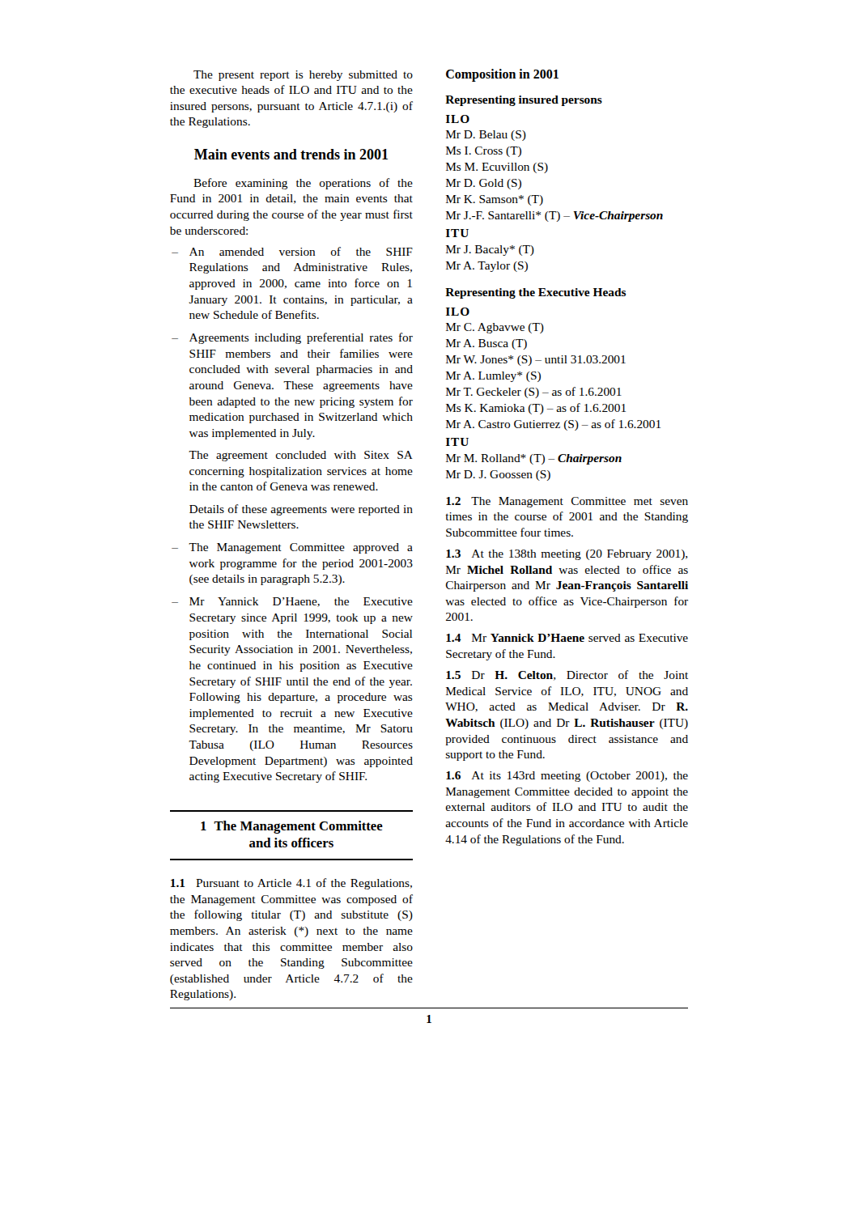The present report is hereby submitted to the executive heads of ILO and ITU and to the insured persons, pursuant to Article 4.7.1.(i) of the Regulations.
Main events and trends in 2001
Before examining the operations of the Fund in 2001 in detail, the main events that occurred during the course of the year must first be underscored:
An amended version of the SHIF Regulations and Administrative Rules, approved in 2000, came into force on 1 January 2001. It contains, in particular, a new Schedule of Benefits.
Agreements including preferential rates for SHIF members and their families were concluded with several pharmacies in and around Geneva. These agreements have been adapted to the new pricing system for medication purchased in Switzerland which was implemented in July.
The agreement concluded with Sitex SA concerning hospitalization services at home in the canton of Geneva was renewed.
Details of these agreements were reported in the SHIF Newsletters.
The Management Committee approved a work programme for the period 2001-2003 (see details in paragraph 5.2.3).
Mr Yannick D’Haene, the Executive Secretary since April 1999, took up a new position with the International Social Security Association in 2001. Nevertheless, he continued in his position as Executive Secretary of SHIF until the end of the year. Following his departure, a procedure was implemented to recruit a new Executive Secretary. In the meantime, Mr Satoru Tabusa (ILO Human Resources Development Department) was appointed acting Executive Secretary of SHIF.
1 The Management Committee
and its officers
1.1 Pursuant to Article 4.1 of the Regulations, the Management Committee was composed of the following titular (T) and substitute (S) members. An asterisk (*) next to the name indicates that this committee member also served on the Standing Subcommittee (established under Article 4.7.2 of the Regulations).
Composition in 2001
Representing insured persons
ILO
Mr D. Belau (S)
Ms I. Cross (T)
Ms M. Ecuvillon (S)
Mr D. Gold (S)
Mr K. Samson* (T)
Mr J.-F. Santarelli* (T) – Vice-Chairperson
ITU
Mr J. Bacaly* (T)
Mr A. Taylor (S)
Representing the Executive Heads
ILO
Mr C. Agbavwe (T)
Mr A. Busca (T)
Mr W. Jones* (S) – until 31.03.2001
Mr A. Lumley* (S)
Mr T. Geckeler (S) – as of 1.6.2001
Ms K. Kamioka (T) – as of 1.6.2001
Mr A. Castro Gutierrez (S) – as of 1.6.2001
ITU
Mr M. Rolland* (T) – Chairperson
Mr D. J. Goossen (S)
1.2 The Management Committee met seven times in the course of 2001 and the Standing Subcommittee four times.
1.3 At the 138th meeting (20 February 2001), Mr Michel Rolland was elected to office as Chairperson and Mr Jean-François Santarelli was elected to office as Vice-Chairperson for 2001.
1.4 Mr Yannick D’Haene served as Executive Secretary of the Fund.
1.5 Dr H. Celton, Director of the Joint Medical Service of ILO, ITU, UNOG and WHO, acted as Medical Adviser. Dr R. Wabitsch (ILO) and Dr L. Rutishauser (ITU) provided continuous direct assistance and support to the Fund.
1.6 At its 143rd meeting (October 2001), the Management Committee decided to appoint the external auditors of ILO and ITU to audit the accounts of the Fund in accordance with Article 4.14 of the Regulations of the Fund.
1